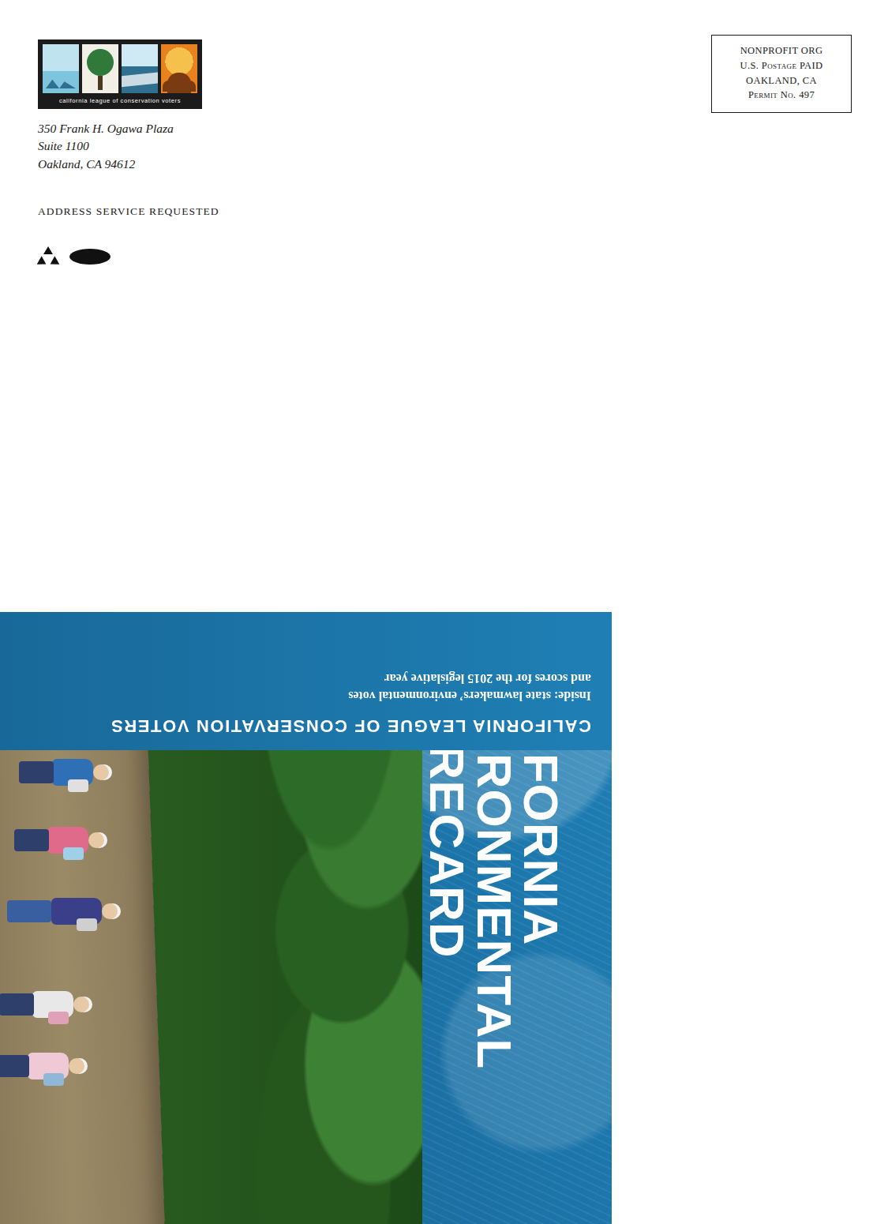california league of conservation voters
350 Frank H. Ogawa Plaza
Suite 1100
Oakland, CA 94612
ADDRESS SERVICE REQUESTED
NONPROFIT ORG
U.S. Postage PAID
OAKLAND, CA
Permit No. 497
California
Environmental
Scorecard
California League of Conservation Voters
Inside: state lawmakers’ environmental votes
and scores for the 2015 legislative year